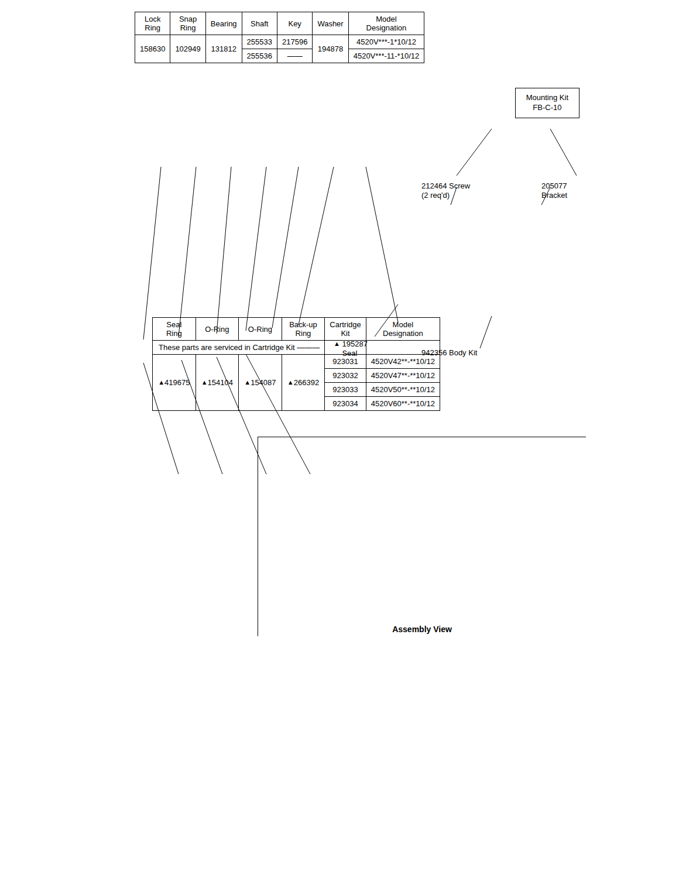| Lock Ring | Snap Ring | Bearing | Shaft | Key | Washer | Model Designation |
| --- | --- | --- | --- | --- | --- | --- |
| 158630 | 102949 | 131812 | 255533 | 217596 | 194878 | 4520V***-1*10/12 |
| 255536 | —— | 4520V***-11-*10/12 |
Mounting Kit
FB-C-10
212464 Screw
(2 req'd)
205077
Bracket
▲ 195287
Seal
942356 Body Kit
| Seal Ring | O-Ring | O-Ring | Back-up Ring | Cartridge Kit | Model Designation |
| --- | --- | --- | --- | --- | --- |
| These parts are serviced in Cartridge Kit ——— | | |
| ▲ 419675 | ▲ 154104 | ▲ 154087 | ▲ 266392 | 923031 | 4520V42**-**10/12 |
| 923032 | 4520V47**-**10/12 |
| 923033 | 4520V50**-**10/12 |
| 923034 | 4520V60**-**10/12 |
Assembly View